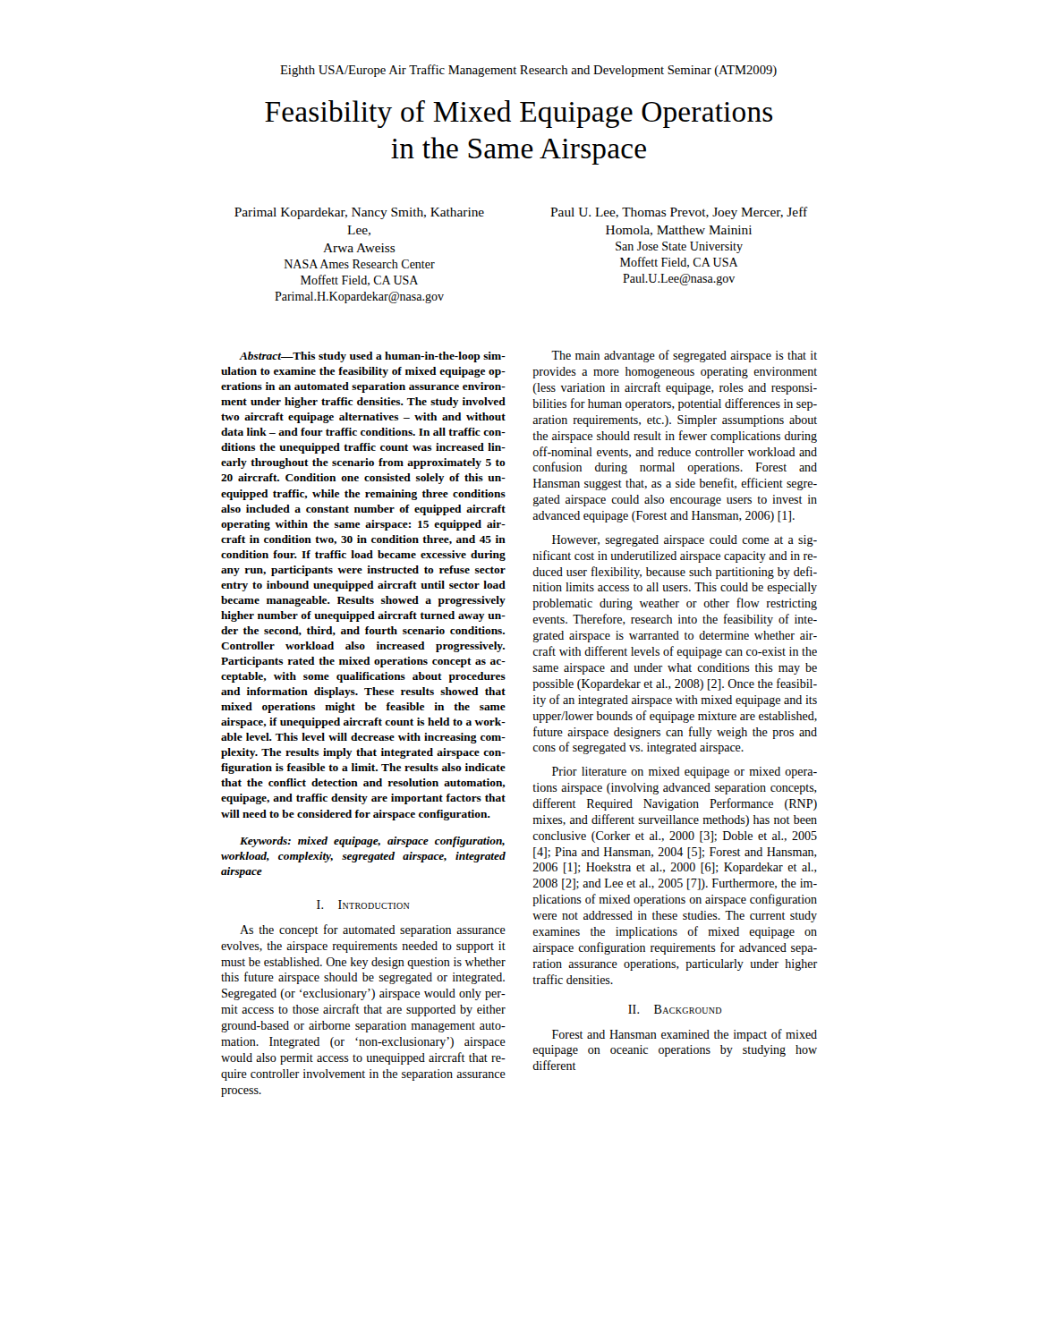Eighth USA/Europe Air Traffic Management Research and Development Seminar (ATM2009)
Feasibility of Mixed Equipage Operations
in the Same Airspace
Parimal Kopardekar, Nancy Smith, Katharine Lee,
Arwa Aweiss
NASA Ames Research Center
Moffett Field, CA USA
Parimal.H.Kopardekar@nasa.gov
Paul U. Lee, Thomas Prevot, Joey Mercer, Jeff
Homola, Matthew Mainini
San Jose State University
Moffett Field, CA USA
Paul.U.Lee@nasa.gov
Abstract—This study used a human-in-the-loop simulation to examine the feasibility of mixed equipage operations in an automated separation assurance environment under higher traffic densities. The study involved two aircraft equipage alternatives – with and without data link – and four traffic conditions. In all traffic conditions the unequipped traffic count was increased linearly throughout the scenario from approximately 5 to 20 aircraft. Condition one consisted solely of this unequipped traffic, while the remaining three conditions also included a constant number of equipped aircraft operating within the same airspace: 15 equipped aircraft in condition two, 30 in condition three, and 45 in condition four. If traffic load became excessive during any run, participants were instructed to refuse sector entry to inbound unequipped aircraft until sector load became manageable. Results showed a progressively higher number of unequipped aircraft turned away under the second, third, and fourth scenario conditions. Controller workload also increased progressively. Participants rated the mixed operations concept as acceptable, with some qualifications about procedures and information displays. These results showed that mixed operations might be feasible in the same airspace, if unequipped aircraft count is held to a workable level. This level will decrease with increasing complexity. The results imply that integrated airspace configuration is feasible to a limit. The results also indicate that the conflict detection and resolution automation, equipage, and traffic density are important factors that will need to be considered for airspace configuration.
Keywords: mixed equipage, airspace configuration, workload, complexity, segregated airspace, integrated airspace
I. Introduction
As the concept for automated separation assurance evolves, the airspace requirements needed to support it must be established. One key design question is whether this future airspace should be segregated or integrated. Segregated (or ‘exclusionary’) airspace would only permit access to those aircraft that are supported by either ground-based or airborne separation management automation. Integrated (or ‘non-exclusionary’) airspace would also permit access to unequipped aircraft that require controller involvement in the separation assurance process.
The main advantage of segregated airspace is that it provides a more homogeneous operating environment (less variation in aircraft equipage, roles and responsibilities for human operators, potential differences in separation requirements, etc.). Simpler assumptions about the airspace should result in fewer complications during off-nominal events, and reduce controller workload and confusion during normal operations. Forest and Hansman suggest that, as a side benefit, efficient segregated airspace could also encourage users to invest in advanced equipage (Forest and Hansman, 2006) [1].
However, segregated airspace could come at a significant cost in underutilized airspace capacity and in reduced user flexibility, because such partitioning by definition limits access to all users. This could be especially problematic during weather or other flow restricting events. Therefore, research into the feasibility of integrated airspace is warranted to determine whether aircraft with different levels of equipage can co-exist in the same airspace and under what conditions this may be possible (Kopardekar et al., 2008) [2]. Once the feasibility of an integrated airspace with mixed equipage and its upper/lower bounds of equipage mixture are established, future airspace designers can fully weigh the pros and cons of segregated vs. integrated airspace.
Prior literature on mixed equipage or mixed operations airspace (involving advanced separation concepts, different Required Navigation Performance (RNP) mixes, and different surveillance methods) has not been conclusive (Corker et al., 2000 [3]; Doble et al., 2005 [4]; Pina and Hansman, 2004 [5]; Forest and Hansman, 2006 [1]; Hoekstra et al., 2000 [6]; Kopardekar et al., 2008 [2]; and Lee et al., 2005 [7]). Furthermore, the implications of mixed operations on airspace configuration were not addressed in these studies. The current study examines the implications of mixed equipage on airspace configuration requirements for advanced separation assurance operations, particularly under higher traffic densities.
II. Background
Forest and Hansman examined the impact of mixed equipage on oceanic operations by studying how different